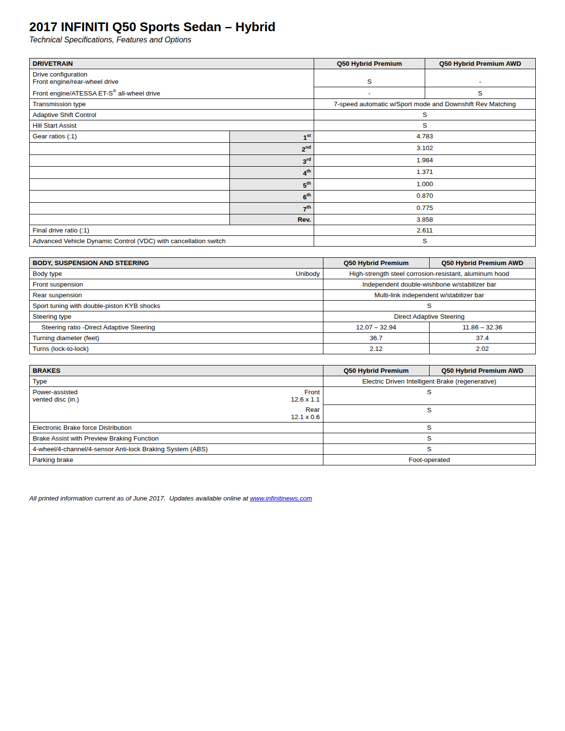2017 INFINITI Q50 Sports Sedan – Hybrid
Technical Specifications, Features and Options
| DRIVETRAIN | Q50 Hybrid Premium | Q50 Hybrid Premium AWD |
| --- | --- | --- |
| Drive configuration Front engine/rear-wheel drive | S | - |
| Front engine/ATESSA ET-S ® all-wheel drive | - | S |
| Transmission type | 7-speed automatic w/Sport mode and Downshift Rev Matching |
| Adaptive Shift Control | S |
| Hill Start Assist | S |
| Gear ratios (:1) | 1 st | 4.783 |
| | 2 nd | 3.102 |
| | 3 rd | 1.984 |
| | 4 th | 1.371 |
| | 5 th | 1.000 |
| | 6 th | 0.870 |
| | 7 th | 0.775 |
| | Rev. | 3.858 |
| Final drive ratio (:1) | 2.611 |
| Advanced Vehicle Dynamic Control (VDC) with cancellation switch | S |
| BODY, SUSPENSION AND STEERING | Q50 Hybrid Premium | Q50 Hybrid Premium AWD |
| --- | --- | --- |
| Body type | Unibody | High-strength steel corrosion-resistant, aluminum hood |
| Front suspension | Independent double-wishbone w/stabilizer bar |
| Rear suspension | Multi-link independent w/stabilizer bar |
| Sport tuning with double-piston KYB shocks | S |
| Steering type | Direct Adaptive Steering |
| Steering ratio -Direct Adaptive Steering | 12.07 – 32.94 | 11.86 – 32.36 |
| Turning diameter (feet) | 36.7 | 37.4 |
| Turns (lock-to-lock) | 2.12 | 2.02 |
| BRAKES | Q50 Hybrid Premium | Q50 Hybrid Premium AWD |
| --- | --- | --- |
| Type | Electric Driven Intelligent Brake (regenerative) |
| Power-assisted vented disc (in.) | Front 12.6 x 1.1 | S |
| | Rear 12.1 x 0.6 | S |
| Electronic Brake force Distribution | S |
| Brake Assist with Preview Braking Function | S |
| 4-wheel/4-channel/4-sensor Anti-lock Braking System (ABS) | S |
| Parking brake | Foot-operated |
All printed information current as of June 2017. Updates available online at www.infinitinews.com